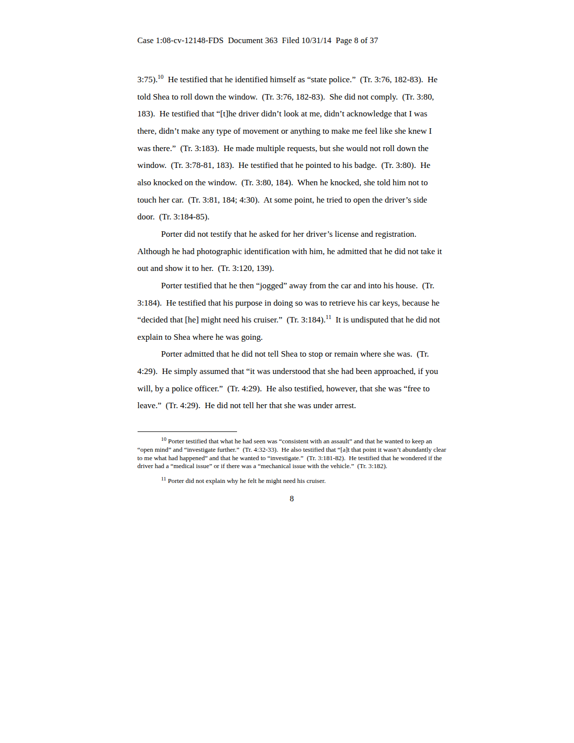Case 1:08-cv-12148-FDS Document 363 Filed 10/31/14 Page 8 of 37
3:75).10 He testified that he identified himself as “state police.” (Tr. 3:76, 182-83). He told Shea to roll down the window. (Tr. 3:76, 182-83). She did not comply. (Tr. 3:80, 183). He testified that “[t]he driver didn’t look at me, didn’t acknowledge that I was there, didn’t make any type of movement or anything to make me feel like she knew I was there.” (Tr. 3:183). He made multiple requests, but she would not roll down the window. (Tr. 3:78-81, 183). He testified that he pointed to his badge. (Tr. 3:80). He also knocked on the window. (Tr. 3:80, 184). When he knocked, she told him not to touch her car. (Tr. 3:81, 184; 4:30). At some point, he tried to open the driver’s side door. (Tr. 3:184-85).
Porter did not testify that he asked for her driver’s license and registration. Although he had photographic identification with him, he admitted that he did not take it out and show it to her. (Tr. 3:120, 139).
Porter testified that he then “jogged” away from the car and into his house. (Tr. 3:184). He testified that his purpose in doing so was to retrieve his car keys, because he “decided that [he] might need his cruiser.” (Tr. 3:184).11 It is undisputed that he did not explain to Shea where he was going.
Porter admitted that he did not tell Shea to stop or remain where she was. (Tr. 4:29). He simply assumed that “it was understood that she had been approached, if you will, by a police officer.” (Tr. 4:29). He also testified, however, that she was “free to leave.” (Tr. 4:29). He did not tell her that she was under arrest.
10 Porter testified that what he had seen was “consistent with an assault” and that he wanted to keep an “open mind” and “investigate further.” (Tr. 4:32-33). He also testified that “[a]t that point it wasn’t abundantly clear to me what had happened” and that he wanted to “investigate.” (Tr. 3:181-82). He testified that he wondered if the driver had a “medical issue” or if there was a “mechanical issue with the vehicle.” (Tr. 3:182).
11 Porter did not explain why he felt he might need his cruiser.
8